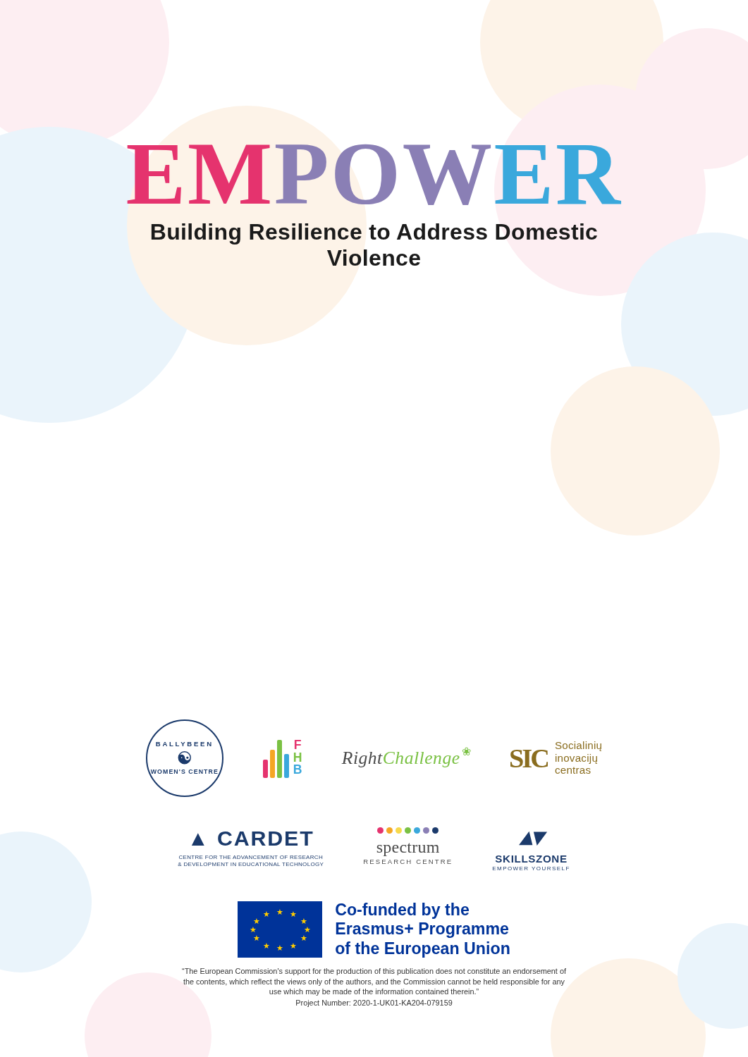EM PO WER
Building Resilience to Address Domestic Violence
BALLYBEEN ☯ WOMEN'S CENTRE
FHB
Right Challenge❀
SIC Socialinių inovacijų centras
▲ CARDET
CENTRE FOR THE ADVANCEMENT OF RESEARCH
& DEVELOPMENT IN EDUCATIONAL TECHNOLOGY
spectrum
RESEARCH CENTRE
▴▾
SKILLSZONE
EMPOWER YOURSELF
★ ★ ★ ★ ★ ★ ★ ★ ★ ★ ★ ★
Co-funded by the
Erasmus+ Programme
of the European Union
“The European Commission's support for the production of this publication does not constitute an endorsement of the contents, which reflect the views only of the authors, and the Commission cannot be held responsible for any use which may be made of the information contained therein.”
Project Number: 2020-1-UK01-KA204-079159